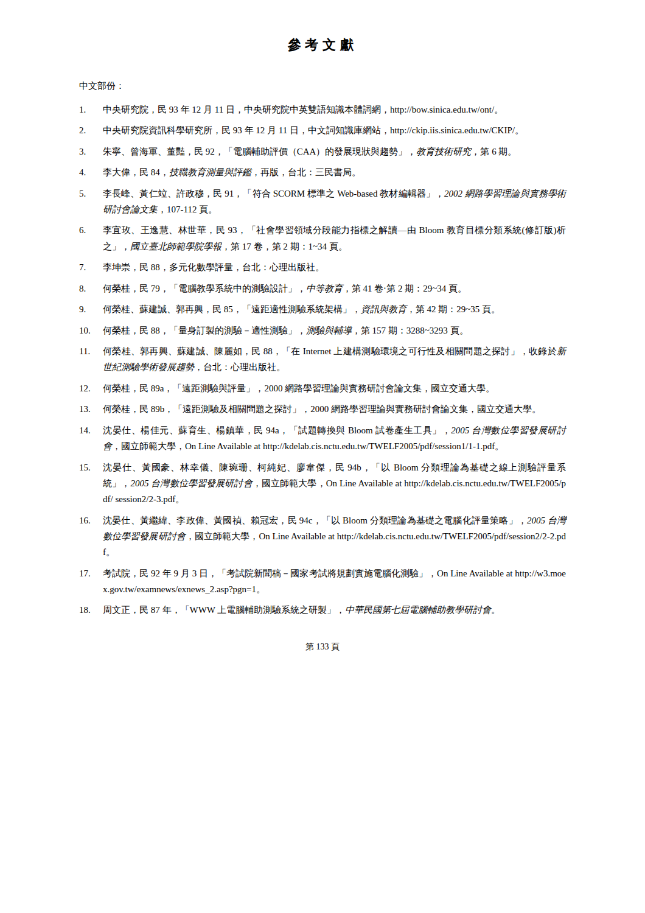參考文獻
中文部份：
中央研究院，民 93 年 12 月 11 日，中央研究院中英雙語知識本體詞網，http://bow.sinica.edu.tw/ont/。
中央研究院資訊科學研究所，民 93 年 12 月 11 日，中文詞知識庫網站，http://ckip.iis.sinica.edu.tw/CKIP/。
朱寧、曾海軍、董豔，民 92，「電腦輔助評價（CAA）的發展現狀與趨勢」，教育技術研究，第 6 期。
李大偉，民 84，技職教育測量與評鑑，再版，台北：三民書局。
李長峰、黃仁竝、許政穆，民 91，「符合 SCORM 標準之 Web-based 教材編輯器」，2002 網路學習理論與實務學術研討會論文集，107-112 頁。
李宜玫、王逸慧、林世華，民 93，「社會學習領域分段能力指標之解讀—由 Bloom 教育目標分類系統(修訂版)析之」，國立臺北師範學院學報，第 17 卷，第 2 期：1~34 頁。
李坤崇，民 88，多元化數學評量，台北：心理出版社。
何榮桂，民 79，「電腦教學系統中的測驗設計」，中等教育，第 41 卷‧第 2 期：29~34 頁。
何榮桂、蘇建誠、郭再興，民 85，「遠距適性測驗系統架構」，資訊與教育，第 42 期：29~35 頁。
何榮桂，民 88，「量身訂製的測驗－適性測驗」，測驗與輔導，第 157 期：3288~3293 頁。
何榮桂、郭再興、蘇建誠、陳麗如，民 88，「在 Internet 上建構測驗環境之可行性及相關問題之探討」，收錄於新世紀測驗學術發展趨勢，台北：心理出版社。
何榮桂，民 89a，「遠距測驗與評量」，2000 網路學習理論與實務研討會論文集，國立交通大學。
何榮桂，民 89b，「遠距測驗及相關問題之探討」，2000 網路學習理論與實務研討會論文集，國立交通大學。
沈晏仕、楊佳元、蘇育生、楊鎮華，民 94a，「試題轉換與 Bloom 試卷產生工具」，2005 台灣數位學習發展研討會，國立師範大學，On Line Available at http://kdelab.cis.nctu.edu.tw/TWELF2005/pdf/session1/1-1.pdf。
沈晏仕、黃國豪、林幸儀、陳琬珊、柯純妃、廖韋傑，民 94b，「以 Bloom 分類理論為基礎之線上測驗評量系統」，2005 台灣數位學習發展研討會，國立師範大學，On Line Available at http://kdelab.cis.nctu.edu.tw/TWELF2005/pdf/ session2/2-3.pdf。
沈晏仕、黃繼緯、李政偉、黃國禎、賴冠宏，民 94c，「以 Bloom 分類理論為基礎之電腦化評量策略」，2005 台灣數位學習發展研討會，國立師範大學，On Line Available at http://kdelab.cis.nctu.edu.tw/TWELF2005/pdf/session2/2-2.pdf。
考試院，民 92 年 9 月 3 日，「考試院新聞稿－國家考試將規劃實施電腦化測驗」，On Line Available at http://w3.moex.gov.tw/examnews/exnews_2.asp?pgn=1。
周文正，民 87 年，「WWW 上電腦輔助測驗系統之研製」，中華民國第七屆電腦輔助教學研討會。
第 133 頁